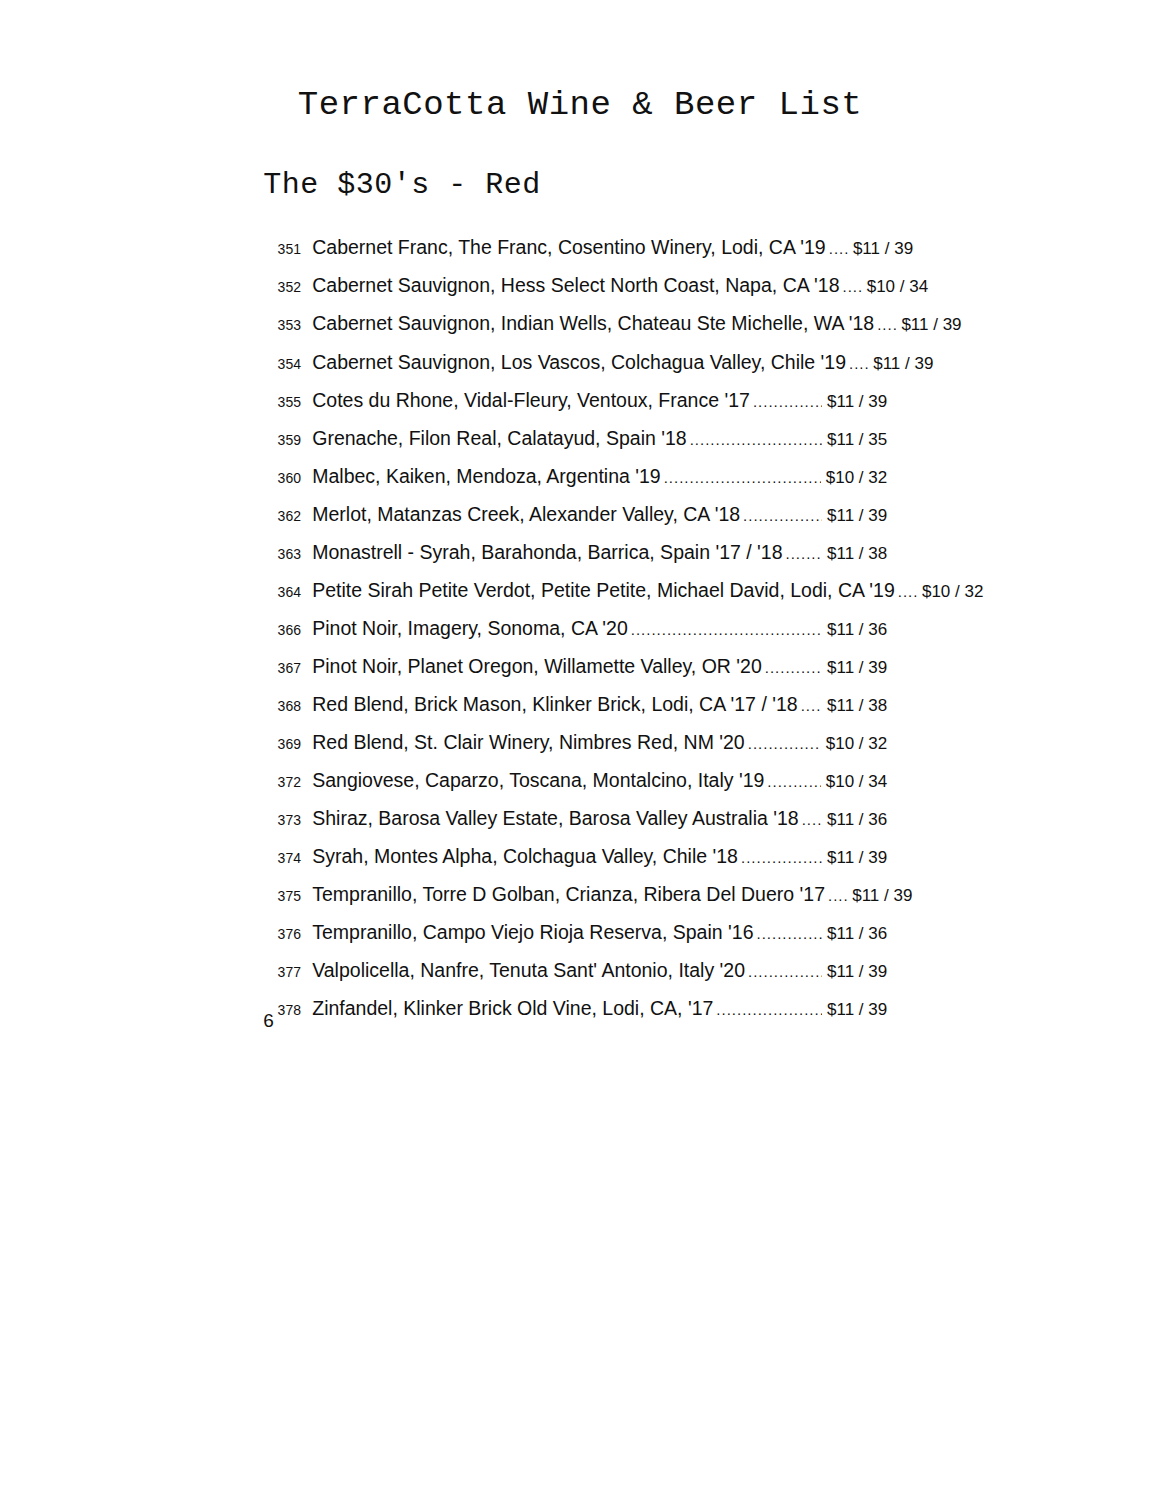TerraCotta Wine & Beer List
The $30's - Red
351 Cabernet Franc, The Franc, Cosentino Winery, Lodi, CA '19 ........................... $11 / 39
352 Cabernet Sauvignon, Hess Select North Coast, Napa, CA '18 ....................... $10 / 34
353 Cabernet Sauvignon, Indian Wells, Chateau Ste Michelle, WA '18 ................ $11 / 39
354 Cabernet Sauvignon, Los Vascos, Colchagua Valley, Chile '19 ..................... $11 / 39
355 Cotes du Rhone, Vidal-Fleury, Ventoux, France '17 ......................................... $11 / 39
359 Grenache, Filon Real, Calatayud, Spain '18 .......................................................... $11 / 35
360 Malbec, Kaiken, Mendoza, Argentina '19 .............................................................. $10 / 32
362 Merlot, Matanzas Creek, Alexander Valley, CA '18 .......................................... $11 / 39
363 Monastrell - Syrah, Barahonda, Barrica, Spain '17 / '18 .............................. $11 / 38
364 Petite Sirah Petite Verdot, Petite Petite, Michael David, Lodi, CA '19 ........ $10 / 32
366 Pinot Noir, Imagery, Sonoma, CA '20 ..................................................................... $11 / 36
367 Pinot Noir, Planet Oregon, Willamette Valley, OR '20 ..................................... $11 / 39
368 Red Blend, Brick Mason, Klinker Brick, Lodi, CA '17 / '18 ............................. $11 / 38
369 Red Blend, St. Clair Winery, Nimbres Red, NM '20 ......................................... $10 / 32
372 Sangiovese, Caparzo, Toscana, Montalcino, Italy '19 ...................................... $10 / 34
373 Shiraz, Barosa Valley Estate, Barosa Valley Australia '18 ............................ $11 / 36
374 Syrah, Montes Alpha, Colchagua Valley, Chile '18 ......................................... $11 / 39
375 Tempranillo, Torre D Golban, Crianza, Ribera Del Duero '17 ....................... $11 / 39
376 Tempranillo, Campo Viejo Rioja Reserva, Spain '16 ........................................ $11 / 36
377 Valpolicella, Nanfre, Tenuta Sant' Antonio, Italy '20 ....................................... $11 / 39
378 Zinfandel, Klinker Brick Old Vine, Lodi, CA, '17 .................................................. $11 / 39
6